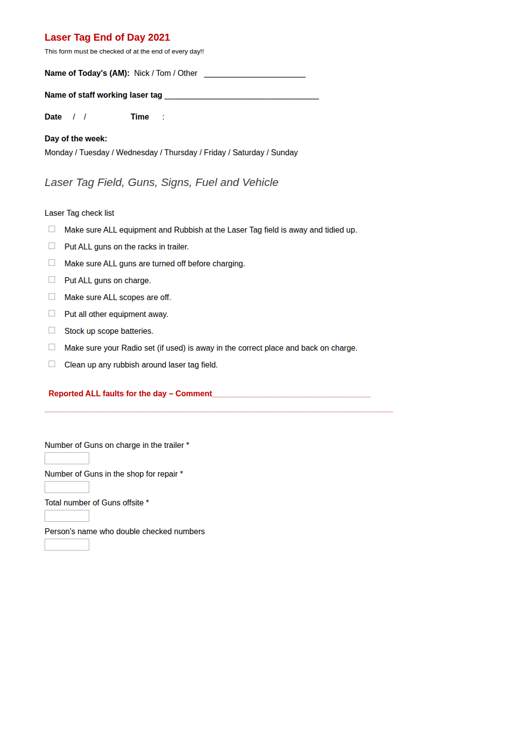Laser Tag End of Day 2021
This form must be checked of at the end of every day!!
Name of Today's (AM): Nick / Tom / Other _______________________
Name of staff working laser tag ___________________________________
Date / /Time :
Day of the week:
Monday / Tuesday / Wednesday / Thursday / Friday / Saturday / Sunday
Laser Tag Field, Guns, Signs, Fuel and Vehicle
Laser Tag check list
Make sure ALL equipment and Rubbish at the Laser Tag field is away and tidied up.
Put ALL guns on the racks in trailer.
Make sure ALL guns are turned off before charging.
Put ALL guns on charge.
Make sure ALL scopes are off.
Put all other equipment away.
Stock up scope batteries.
Make sure your Radio set (if used) is away in the correct place and back on charge.
Clean up any rubbish around laser tag field.
Reported ALL faults for the day – Comment____________________________________
_______________________________________________________________________________
Number of Guns on charge in the trailer *
Number of Guns in the shop for repair *
Total number of Guns offsite *
Person's name who double checked numbers